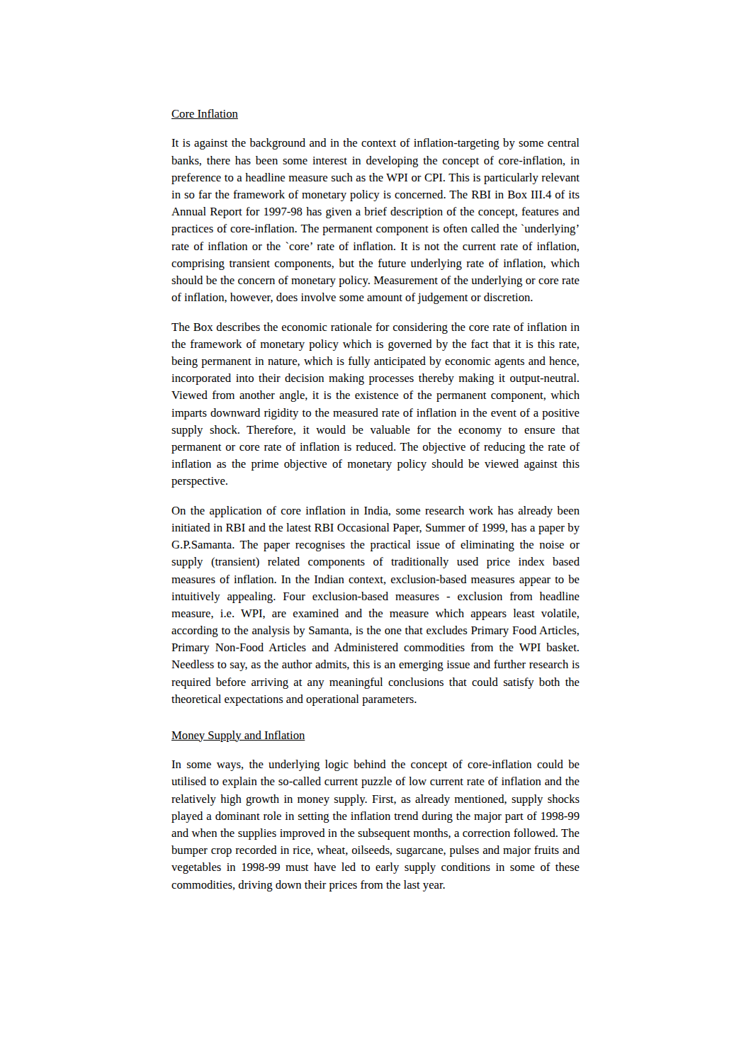Core Inflation
It is against the background and in the context of inflation-targeting by some central banks, there has been some interest in developing the concept of core-inflation, in preference to a headline measure such as the WPI or CPI. This is particularly relevant in so far the framework of monetary policy is concerned. The RBI in Box III.4 of its Annual Report for 1997-98 has given a brief description of the concept, features and practices of core-inflation. The permanent component is often called the `underlying’ rate of inflation or the `core’ rate of inflation. It is not the current rate of inflation, comprising transient components, but the future underlying rate of inflation, which should be the concern of monetary policy. Measurement of the underlying or core rate of inflation, however, does involve some amount of judgement or discretion.
The Box describes the economic rationale for considering the core rate of inflation in the framework of monetary policy which is governed by the fact that it is this rate, being permanent in nature, which is fully anticipated by economic agents and hence, incorporated into their decision making processes thereby making it output-neutral. Viewed from another angle, it is the existence of the permanent component, which imparts downward rigidity to the measured rate of inflation in the event of a positive supply shock. Therefore, it would be valuable for the economy to ensure that permanent or core rate of inflation is reduced. The objective of reducing the rate of inflation as the prime objective of monetary policy should be viewed against this perspective.
On the application of core inflation in India, some research work has already been initiated in RBI and the latest RBI Occasional Paper, Summer of 1999, has a paper by G.P.Samanta. The paper recognises the practical issue of eliminating the noise or supply (transient) related components of traditionally used price index based measures of inflation. In the Indian context, exclusion-based measures appear to be intuitively appealing. Four exclusion-based measures - exclusion from headline measure, i.e. WPI, are examined and the measure which appears least volatile, according to the analysis by Samanta, is the one that excludes Primary Food Articles, Primary Non-Food Articles and Administered commodities from the WPI basket. Needless to say, as the author admits, this is an emerging issue and further research is required before arriving at any meaningful conclusions that could satisfy both the theoretical expectations and operational parameters.
Money Supply and Inflation
In some ways, the underlying logic behind the concept of core-inflation could be utilised to explain the so-called current puzzle of low current rate of inflation and the relatively high growth in money supply. First, as already mentioned, supply shocks played a dominant role in setting the inflation trend during the major part of 1998-99 and when the supplies improved in the subsequent months, a correction followed. The bumper crop recorded in rice, wheat, oilseeds, sugarcane, pulses and major fruits and vegetables in 1998-99 must have led to early supply conditions in some of these commodities, driving down their prices from the last year.